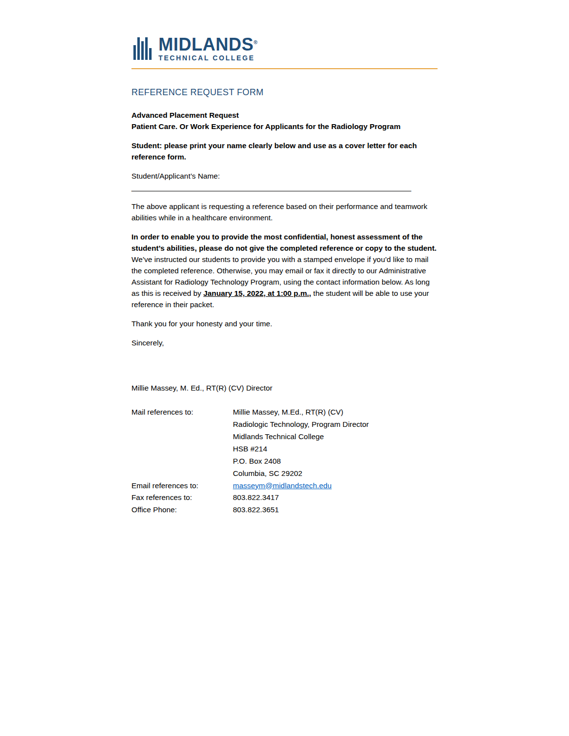MIDLANDS® TECHNICAL COLLEGE
REFERENCE REQUEST FORM
Advanced Placement Request
Patient Care. Or Work Experience for Applicants for the Radiology Program
Student: please print your name clearly below and use as a cover letter for each reference form.
Student/Applicant’s Name: _______________________________________________________________________
The above applicant is requesting a reference based on their performance and teamwork abilities while in a healthcare environment.
In order to enable you to provide the most confidential, honest assessment of the student’s abilities, please do not give the completed reference or copy to the student. We’ve instructed our students to provide you with a stamped envelope if you’d like to mail the completed reference. Otherwise, you may email or fax it directly to our Administrative Assistant for Radiology Technology Program, using the contact information below. As long as this is received by January 15, 2022, at 1:00 p.m., the student will be able to use your reference in their packet.
Thank you for your honesty and your time.
Sincerely,
Millie Massey, M. Ed., RT(R) (CV) Director
| Mail references to: | Millie Massey, M.Ed., RT(R) (CV) |
| | Radiologic Technology, Program Director |
| | Midlands Technical College |
| | HSB #214 |
| | P.O. Box 2408 |
| | Columbia, SC 29202 |
| Email references to: | masseym@midlandstech.edu |
| Fax references to: | 803.822.3417 |
| Office Phone: | 803.822.3651 |